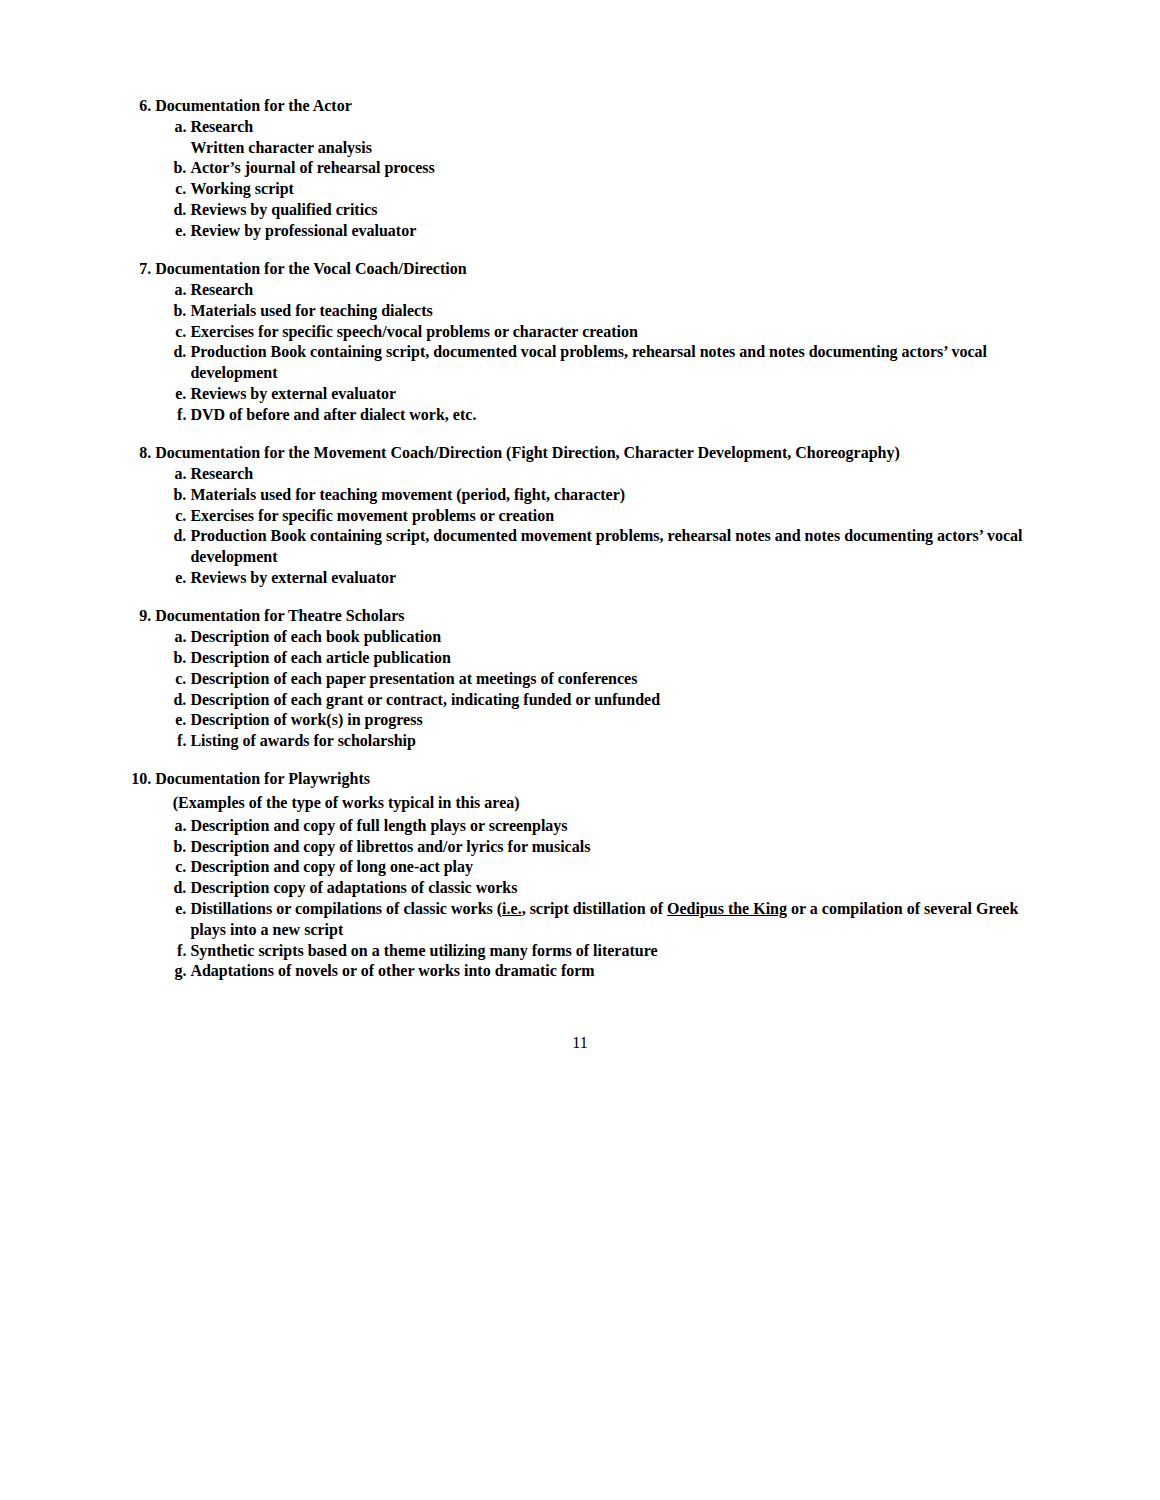Documentation for the Actor
Research
Written character analysis
Actor’s journal of rehearsal process
Working script
Reviews by qualified critics
Review by professional evaluator
Documentation for the Vocal Coach/Direction
Research
Materials used for teaching dialects
Exercises for specific speech/vocal problems or character creation
Production Book containing script, documented vocal problems, rehearsal notes and notes documenting actors’ vocal development
Reviews by external evaluator
DVD of before and after dialect work, etc.
Documentation for the Movement Coach/Direction (Fight Direction, Character Development, Choreography)
Research
Materials used for teaching movement (period, fight, character)
Exercises for specific movement problems or creation
Production Book containing script, documented movement problems, rehearsal notes and notes documenting actors’ vocal development
Reviews by external evaluator
Documentation for Theatre Scholars
Description of each book publication
Description of each article publication
Description of each paper presentation at meetings of conferences
Description of each grant or contract, indicating funded or unfunded
Description of work(s) in progress
Listing of awards for scholarship
Documentation for Playwrights
(Examples of the type of works typical in this area)
Description and copy of full length plays or screenplays
Description and copy of librettos and/or lyrics for musicals
Description and copy of long one-act play
Description copy of adaptations of classic works
Distillations or compilations of classic works (i.e., script distillation of Oedipus the King or a compilation of several Greek plays into a new script
Synthetic scripts based on a theme utilizing many forms of literature
Adaptations of novels or of other works into dramatic form
11